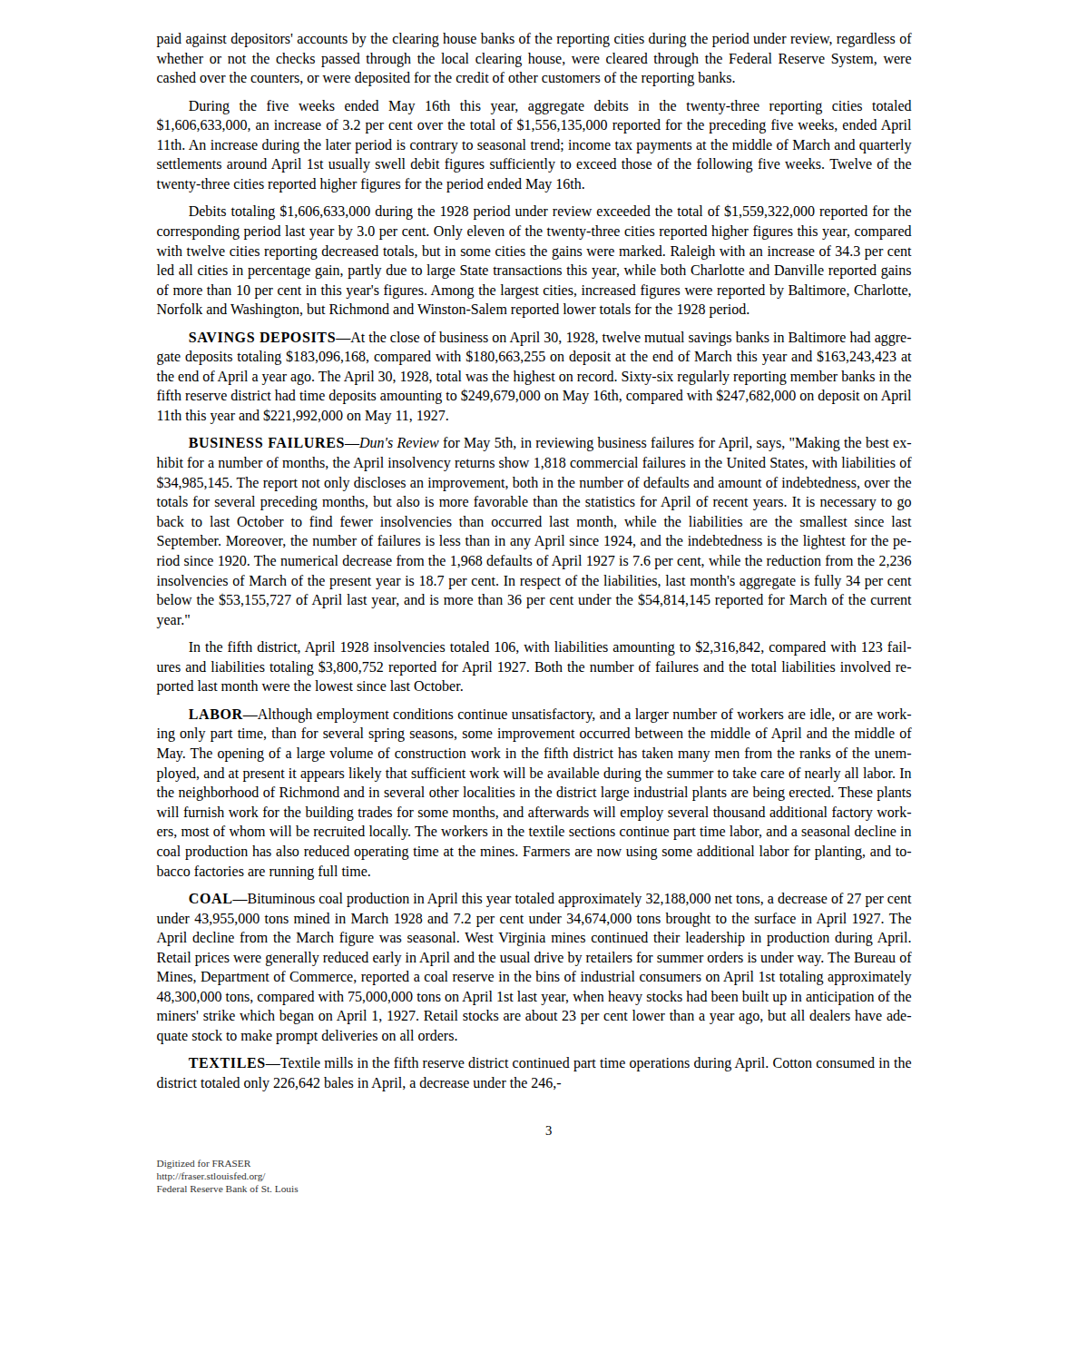paid against depositors' accounts by the clearing house banks of the reporting cities during the period under review, regardless of whether or not the checks passed through the local clearing house, were cleared through the Federal Reserve System, were cashed over the counters, or were deposited for the credit of other customers of the reporting banks.
During the five weeks ended May 16th this year, aggregate debits in the twenty-three reporting cities totaled $1,606,633,000, an increase of 3.2 per cent over the total of $1,556,135,000 reported for the preceding five weeks, ended April 11th. An increase during the later period is contrary to seasonal trend; income tax payments at the middle of March and quarterly settlements around April 1st usually swell debit figures sufficiently to exceed those of the following five weeks. Twelve of the twenty-three cities reported higher figures for the period ended May 16th.
Debits totaling $1,606,633,000 during the 1928 period under review exceeded the total of $1,559,322,000 reported for the corresponding period last year by 3.0 per cent. Only eleven of the twenty-three cities reported higher figures this year, compared with twelve cities reporting decreased totals, but in some cities the gains were marked. Raleigh with an increase of 34.3 per cent led all cities in percentage gain, partly due to large State transactions this year, while both Charlotte and Danville reported gains of more than 10 per cent in this year's figures. Among the largest cities, increased figures were reported by Baltimore, Charlotte, Norfolk and Washington, but Richmond and Winston-Salem reported lower totals for the 1928 period.
SAVINGS DEPOSITS—At the close of business on April 30, 1928, twelve mutual savings banks in Baltimore had aggregate deposits totaling $183,096,168, compared with $180,663,255 on deposit at the end of March this year and $163,243,423 at the end of April a year ago. The April 30, 1928, total was the highest on record. Sixty-six regularly reporting member banks in the fifth reserve district had time deposits amounting to $249,679,000 on May 16th, compared with $247,682,000 on deposit on April 11th this year and $221,992,000 on May 11, 1927.
BUSINESS FAILURES—Dun's Review for May 5th, in reviewing business failures for April, says, "Making the best exhibit for a number of months, the April insolvency returns show 1,818 commercial failures in the United States, with liabilities of $34,985,145. The report not only discloses an improvement, both in the number of defaults and amount of indebtedness, over the totals for several preceding months, but also is more favorable than the statistics for April of recent years. It is necessary to go back to last October to find fewer insolvencies than occurred last month, while the liabilities are the smallest since last September. Moreover, the number of failures is less than in any April since 1924, and the indebtedness is the lightest for the period since 1920. The numerical decrease from the 1,968 defaults of April 1927 is 7.6 per cent, while the reduction from the 2,236 insolvencies of March of the present year is 18.7 per cent. In respect of the liabilities, last month's aggregate is fully 34 per cent below the $53,155,727 of April last year, and is more than 36 per cent under the $54,814,145 reported for March of the current year."
In the fifth district, April 1928 insolvencies totaled 106, with liabilities amounting to $2,316,842, compared with 123 failures and liabilities totaling $3,800,752 reported for April 1927. Both the number of failures and the total liabilities involved reported last month were the lowest since last October.
LABOR—Although employment conditions continue unsatisfactory, and a larger number of workers are idle, or are working only part time, than for several spring seasons, some improvement occurred between the middle of April and the middle of May. The opening of a large volume of construction work in the fifth district has taken many men from the ranks of the unemployed, and at present it appears likely that sufficient work will be available during the summer to take care of nearly all labor. In the neighborhood of Richmond and in several other localities in the district large industrial plants are being erected. These plants will furnish work for the building trades for some months, and afterwards will employ several thousand additional factory workers, most of whom will be recruited locally. The workers in the textile sections continue part time labor, and a seasonal decline in coal production has also reduced operating time at the mines. Farmers are now using some additional labor for planting, and tobacco factories are running full time.
COAL—Bituminous coal production in April this year totaled approximately 32,188,000 net tons, a decrease of 27 per cent under 43,955,000 tons mined in March 1928 and 7.2 per cent under 34,674,000 tons brought to the surface in April 1927. The April decline from the March figure was seasonal. West Virginia mines continued their leadership in production during April. Retail prices were generally reduced early in April and the usual drive by retailers for summer orders is under way. The Bureau of Mines, Department of Commerce, reported a coal reserve in the bins of industrial consumers on April 1st totaling approximately 48,300,000 tons, compared with 75,000,000 tons on April 1st last year, when heavy stocks had been built up in anticipation of the miners' strike which began on April 1, 1927. Retail stocks are about 23 per cent lower than a year ago, but all dealers have adequate stock to make prompt deliveries on all orders.
TEXTILES—Textile mills in the fifth reserve district continued part time operations during April. Cotton consumed in the district totaled only 226,642 bales in April, a decrease under the 246,-
3
Digitized for FRASER
http://fraser.stlouisfed.org/
Federal Reserve Bank of St. Louis